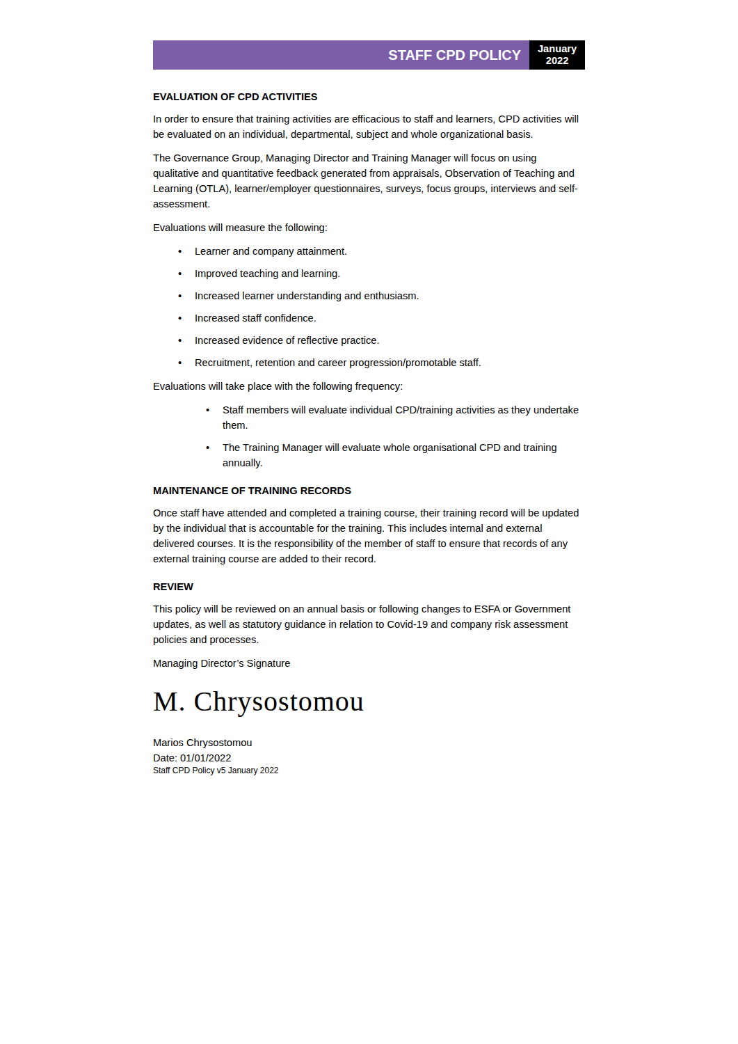STAFF CPD POLICY
January 2022
Evaluation of CPD Activities
In order to ensure that training activities are efficacious to staff and learners, CPD activities will be evaluated on an individual, departmental, subject and whole organizational basis.
The Governance Group, Managing Director and Training Manager will focus on using qualitative and quantitative feedback generated from appraisals, Observation of Teaching and Learning (OTLA), learner/employer questionnaires, surveys, focus groups, interviews and self-assessment.
Evaluations will measure the following:
Learner and company attainment.
Improved teaching and learning.
Increased learner understanding and enthusiasm.
Increased staff confidence.
Increased evidence of reflective practice.
Recruitment, retention and career progression/promotable staff.
Evaluations will take place with the following frequency:
Staff members will evaluate individual CPD/training activities as they undertake them.
The Training Manager will evaluate whole organisational CPD and training annually.
Maintenance of Training Records
Once staff have attended and completed a training course, their training record will be updated by the individual that is accountable for the training. This includes internal and external delivered courses. It is the responsibility of the member of staff to ensure that records of any external training course are added to their record.
Review
This policy will be reviewed on an annual basis or following changes to ESFA or Government updates, as well as statutory guidance in relation to Covid-19 and company risk assessment policies and processes.
Managing Director’s Signature
M. Chrysostomou
Marios Chrysostomou
Date: 01/01/2022
Staff CPD Policy v5 January 2022